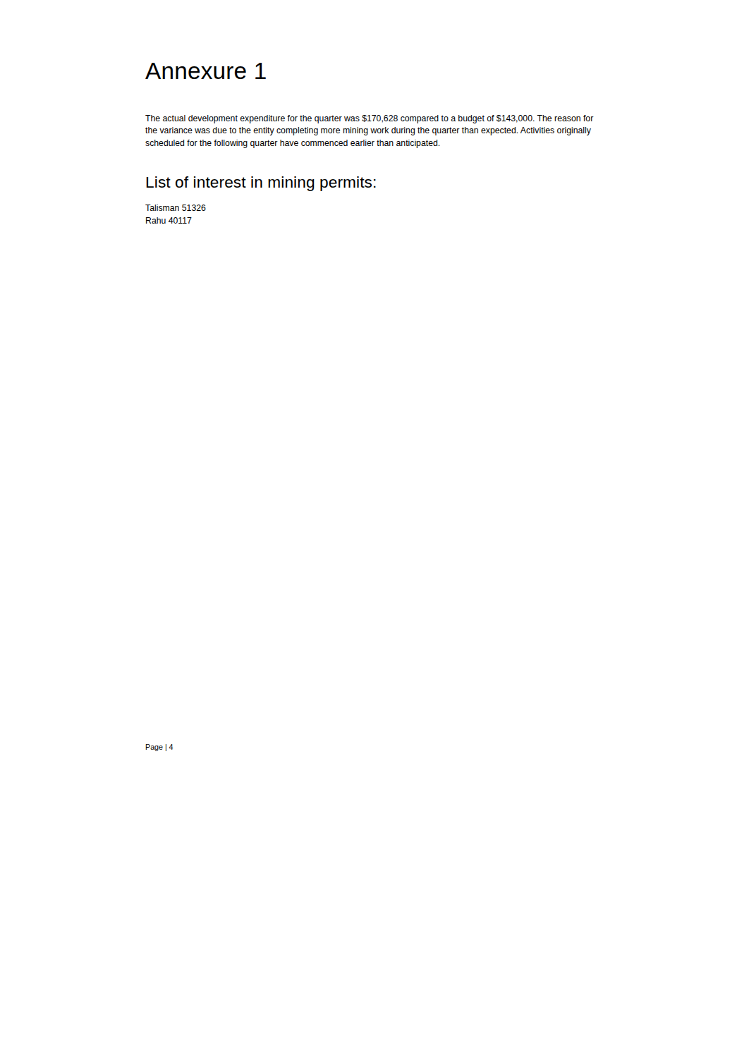Annexure 1
The actual development expenditure for the quarter was $170,628 compared to a budget of $143,000. The reason for the variance was due to the entity completing more mining work during the quarter than expected. Activities originally scheduled for the following quarter have commenced earlier than anticipated.
List of interest in mining permits:
Talisman 51326
Rahu 40117
Page | 4